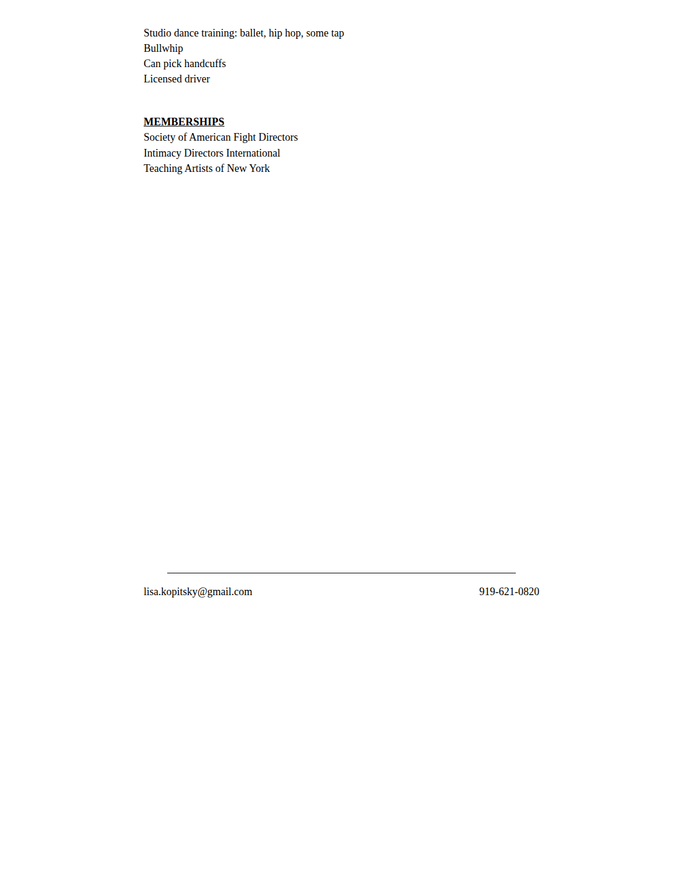Studio dance training: ballet, hip hop, some tap
Bullwhip
Can pick handcuffs
Licensed driver
MEMBERSHIPS
Society of American Fight Directors
Intimacy Directors International
Teaching Artists of New York
lisa.kopitsky@gmail.com 919-621-0820